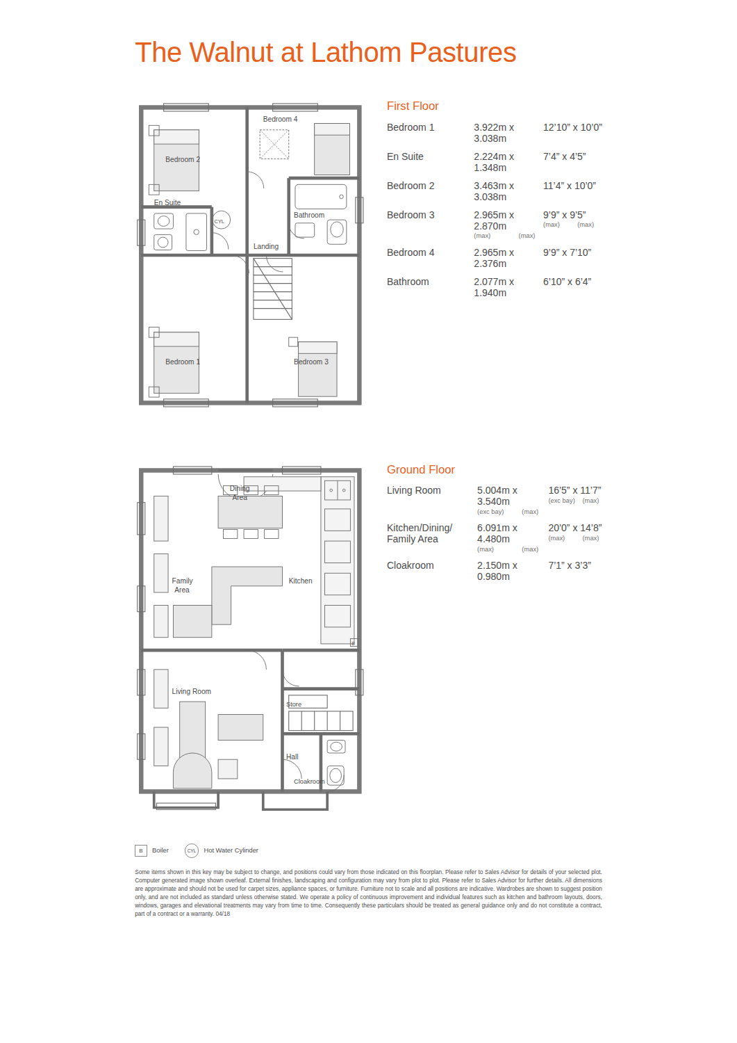The Walnut at Lathom Pastures
Bedroom 2 Bedroom 4 Bathroom En Suite CYL Landing Bedroom 1 Bedroom 3
First Floor
| Bedroom 1 | 3.922m x 3.038m | 12’10” x 10’0” |
| En Suite | 2.224m x 1.348m | 7’4” x 4’5” |
| Bedroom 2 | 3.463m x 3.038m | 11’4” x 10’0” |
| Bedroom 3 | 2.965m x 2.870m (max) (max) | 9’9” x 9’5” (max) (max) |
| Bedroom 4 | 2.965m x 2.376m | 9’9” x 7’10” |
| Bathroom | 2.077m x 1.940m | 6’10” x 6’4” |
Dining Area Family Area Kitchen Living Room Store Hall Cloakroom B
Ground Floor
| Living Room | 5.004m x 3.540m (exc bay) (max) | 16’5” x 11’7” (exc bay) (max) |
| Kitchen/Dining/ Family Area | 6.091m x 4.480m (max) (max) | 20’0” x 14’8” (max) (max) |
| Cloakroom | 2.150m x 0.980m | 7’1” x 3’3” |
BBoiler CYL Hot Water Cylinder
Some items shown in this key may be subject to change, and positions could vary from those indicated on this floorplan. Please refer to Sales Advisor for details of your selected plot. Computer generated image shown overleaf. External finishes, landscaping and configuration may vary from plot to plot. Please refer to Sales Advisor for further details. All dimensions are approximate and should not be used for carpet sizes, appliance spaces, or furniture. Furniture not to scale and all positions are indicative. Wardrobes are shown to suggest position only, and are not included as standard unless otherwise stated. We operate a policy of continuous improvement and individual features such as kitchen and bathroom layouts, doors, windows, garages and elevational treatments may vary from time to time. Consequently these particulars should be treated as general guidance only and do not constitute a contract, part of a contract or a warranty. 04/18